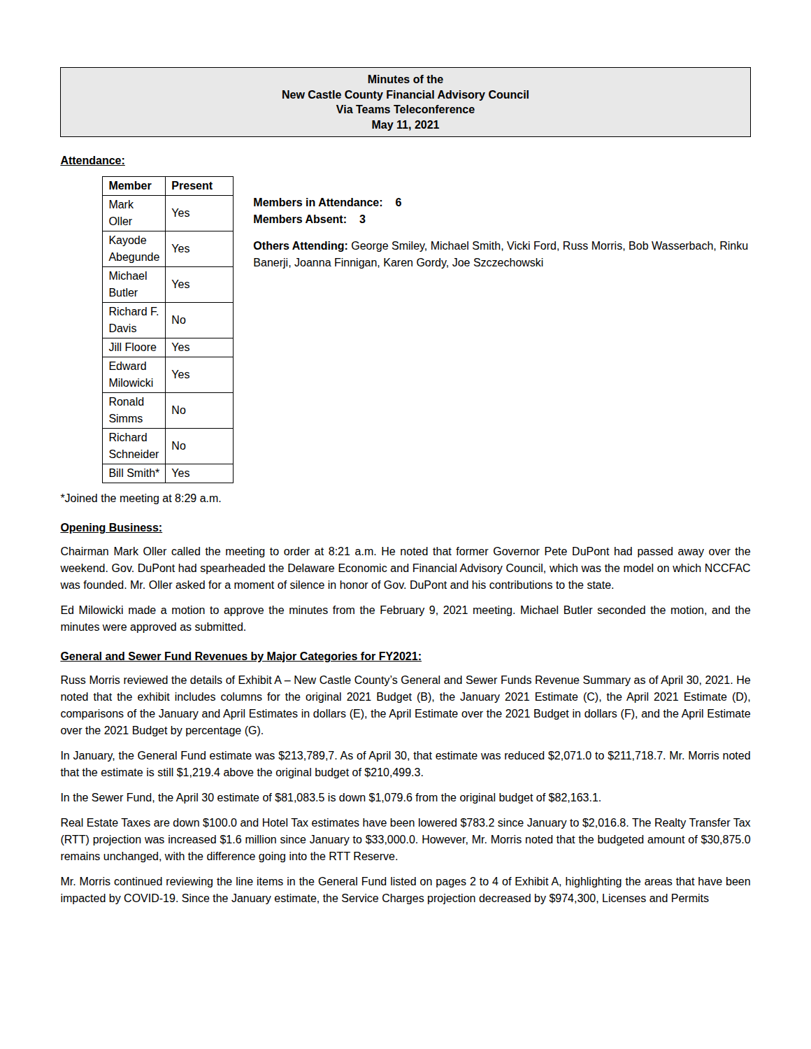Minutes of the
New Castle County Financial Advisory Council
Via Teams Teleconference
May 11, 2021
Attendance:
| Member | Present |
| --- | --- |
| Mark Oller | Yes |
| Kayode Abegunde | Yes |
| Michael Butler | Yes |
| Richard F. Davis | No |
| Jill Floore | Yes |
| Edward Milowicki | Yes |
| Ronald Simms | No |
| Richard Schneider | No |
| Bill Smith* | Yes |
Members in Attendance:6
Members Absent:3
Others Attending: George Smiley, Michael Smith, Vicki Ford, Russ Morris, Bob Wasserbach, Rinku Banerji, Joanna Finnigan, Karen Gordy, Joe Szczechowski
*Joined the meeting at 8:29 a.m.
Opening Business:
Chairman Mark Oller called the meeting to order at 8:21 a.m. He noted that former Governor Pete DuPont had passed away over the weekend. Gov. DuPont had spearheaded the Delaware Economic and Financial Advisory Council, which was the model on which NCCFAC was founded. Mr. Oller asked for a moment of silence in honor of Gov. DuPont and his contributions to the state.
Ed Milowicki made a motion to approve the minutes from the February 9, 2021 meeting. Michael Butler seconded the motion, and the minutes were approved as submitted.
General and Sewer Fund Revenues by Major Categories for FY2021:
Russ Morris reviewed the details of Exhibit A – New Castle County’s General and Sewer Funds Revenue Summary as of April 30, 2021. He noted that the exhibit includes columns for the original 2021 Budget (B), the January 2021 Estimate (C), the April 2021 Estimate (D), comparisons of the January and April Estimates in dollars (E), the April Estimate over the 2021 Budget in dollars (F), and the April Estimate over the 2021 Budget by percentage (G).
In January, the General Fund estimate was $213,789,7. As of April 30, that estimate was reduced $2,071.0 to $211,718.7. Mr. Morris noted that the estimate is still $1,219.4 above the original budget of $210,499.3.
In the Sewer Fund, the April 30 estimate of $81,083.5 is down $1,079.6 from the original budget of $82,163.1.
Real Estate Taxes are down $100.0 and Hotel Tax estimates have been lowered $783.2 since January to $2,016.8. The Realty Transfer Tax (RTT) projection was increased $1.6 million since January to $33,000.0. However, Mr. Morris noted that the budgeted amount of $30,875.0 remains unchanged, with the difference going into the RTT Reserve.
Mr. Morris continued reviewing the line items in the General Fund listed on pages 2 to 4 of Exhibit A, highlighting the areas that have been impacted by COVID-19. Since the January estimate, the Service Charges projection decreased by $974,300, Licenses and Permits